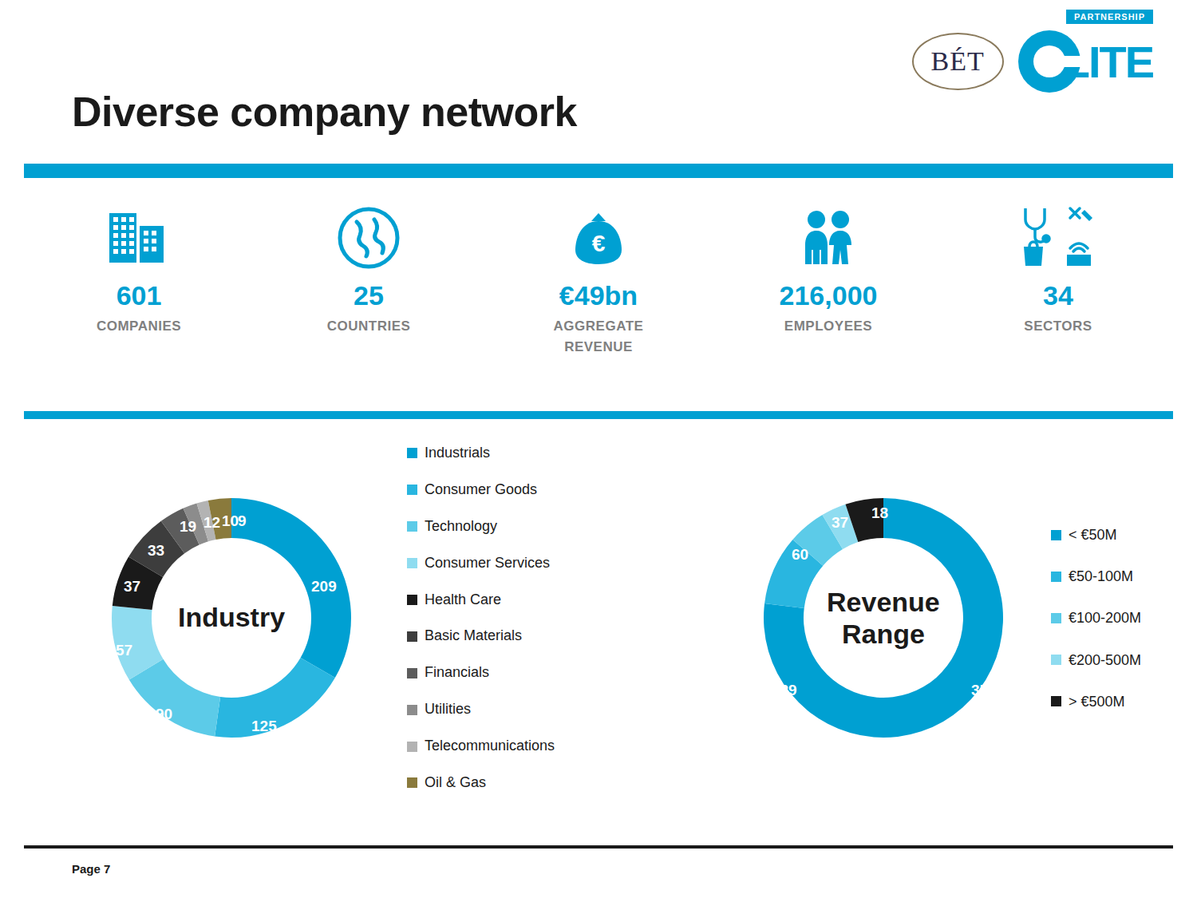BÉT
PARTNERSHIP
LITE
Diverse company network
601
COMPANIES
25
COUNTRIES
€
€49bn
AGGREGATE
REVENUE
216,000
EMPLOYEES
34
SECTORS
Industry
209
125
90
57
37
33
19
12
10
9
Industrials
Consumer Goods
Technology
Consumer Services
Health Care
Basic Materials
Financials
Utilities
Telecommunications
Oil & Gas
Revenue
Range
357
129
60
37
18
< €50M
€50-100M
€100-200M
€200-500M
> €500M
Page 7